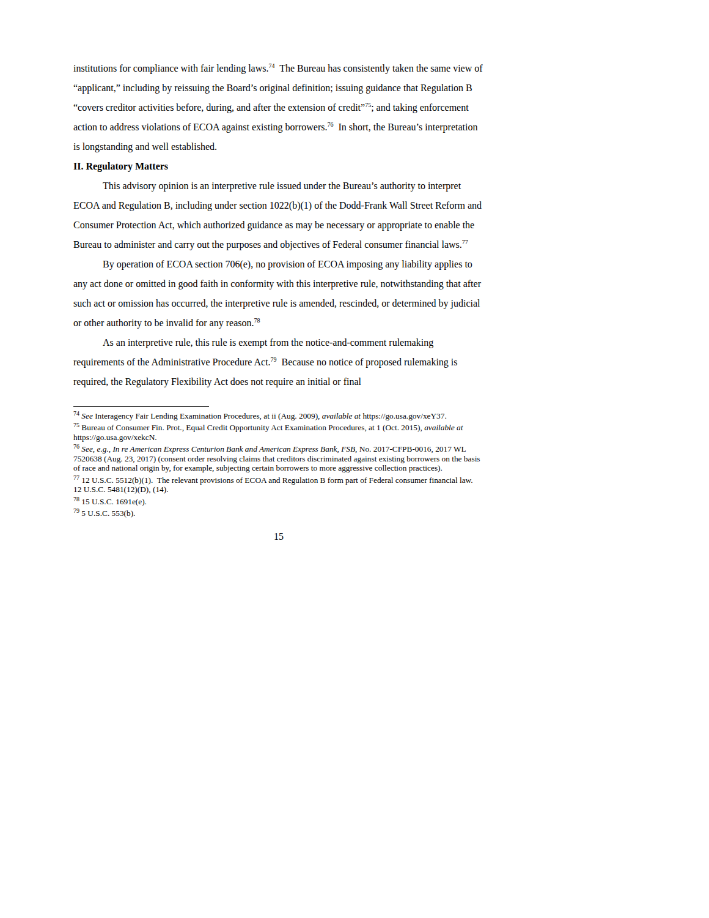institutions for compliance with fair lending laws.74 The Bureau has consistently taken the same view of “applicant,” including by reissuing the Board’s original definition; issuing guidance that Regulation B “covers creditor activities before, during, and after the extension of credit”75; and taking enforcement action to address violations of ECOA against existing borrowers.76 In short, the Bureau’s interpretation is longstanding and well established.
II. Regulatory Matters
This advisory opinion is an interpretive rule issued under the Bureau’s authority to interpret ECOA and Regulation B, including under section 1022(b)(1) of the Dodd-Frank Wall Street Reform and Consumer Protection Act, which authorized guidance as may be necessary or appropriate to enable the Bureau to administer and carry out the purposes and objectives of Federal consumer financial laws.77
By operation of ECOA section 706(e), no provision of ECOA imposing any liability applies to any act done or omitted in good faith in conformity with this interpretive rule, notwithstanding that after such act or omission has occurred, the interpretive rule is amended, rescinded, or determined by judicial or other authority to be invalid for any reason.78
As an interpretive rule, this rule is exempt from the notice-and-comment rulemaking requirements of the Administrative Procedure Act.79 Because no notice of proposed rulemaking is required, the Regulatory Flexibility Act does not require an initial or final
74 See Interagency Fair Lending Examination Procedures, at ii (Aug. 2009), available at https://go.usa.gov/xeY37.
75 Bureau of Consumer Fin. Prot., Equal Credit Opportunity Act Examination Procedures, at 1 (Oct. 2015), available at https://go.usa.gov/xekcN.
76 See, e.g., In re American Express Centurion Bank and American Express Bank, FSB, No. 2017-CFPB-0016, 2017 WL 7520638 (Aug. 23, 2017) (consent order resolving claims that creditors discriminated against existing borrowers on the basis of race and national origin by, for example, subjecting certain borrowers to more aggressive collection practices).
77 12 U.S.C. 5512(b)(1). The relevant provisions of ECOA and Regulation B form part of Federal consumer financial law. 12 U.S.C. 5481(12)(D), (14).
78 15 U.S.C. 1691e(e).
79 5 U.S.C. 553(b).
15